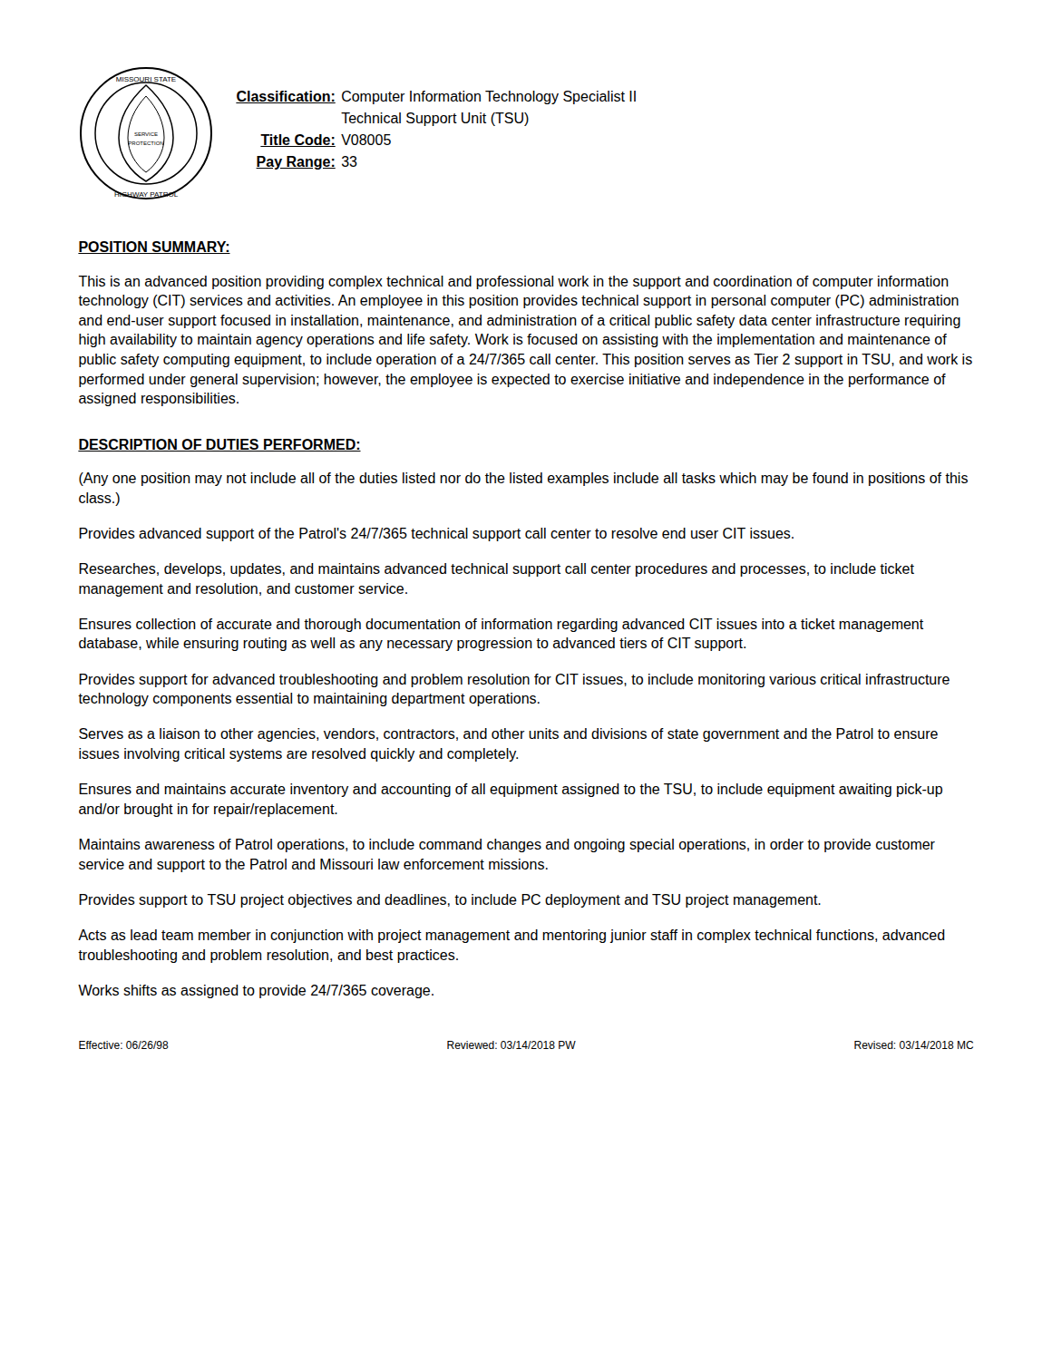MISSOURI STATE HIGHWAY PATROL SERVICE PROTECTION
| Classification: | Computer Information Technology Specialist II |
| | Technical Support Unit (TSU) |
| Title Code: | V08005 |
| Pay Range: | 33 |
POSITION SUMMARY:
This is an advanced position providing complex technical and professional work in the support and coordination of computer information technology (CIT) services and activities. An employee in this position provides technical support in personal computer (PC) administration and end-user support focused in installation, maintenance, and administration of a critical public safety data center infrastructure requiring high availability to maintain agency operations and life safety. Work is focused on assisting with the implementation and maintenance of public safety computing equipment, to include operation of a 24/7/365 call center. This position serves as Tier 2 support in TSU, and work is performed under general supervision; however, the employee is expected to exercise initiative and independence in the performance of assigned responsibilities.
DESCRIPTION OF DUTIES PERFORMED:
(Any one position may not include all of the duties listed nor do the listed examples include all tasks which may be found in positions of this class.)
Provides advanced support of the Patrol's 24/7/365 technical support call center to resolve end user CIT issues.
Researches, develops, updates, and maintains advanced technical support call center procedures and processes, to include ticket management and resolution, and customer service.
Ensures collection of accurate and thorough documentation of information regarding advanced CIT issues into a ticket management database, while ensuring routing as well as any necessary progression to advanced tiers of CIT support.
Provides support for advanced troubleshooting and problem resolution for CIT issues, to include monitoring various critical infrastructure technology components essential to maintaining department operations.
Serves as a liaison to other agencies, vendors, contractors, and other units and divisions of state government and the Patrol to ensure issues involving critical systems are resolved quickly and completely.
Ensures and maintains accurate inventory and accounting of all equipment assigned to the TSU, to include equipment awaiting pick-up and/or brought in for repair/replacement.
Maintains awareness of Patrol operations, to include command changes and ongoing special operations, in order to provide customer service and support to the Patrol and Missouri law enforcement missions.
Provides support to TSU project objectives and deadlines, to include PC deployment and TSU project management.
Acts as lead team member in conjunction with project management and mentoring junior staff in complex technical functions, advanced troubleshooting and problem resolution, and best practices.
Works shifts as assigned to provide 24/7/365 coverage.
Effective: 06/26/98 Reviewed: 03/14/2018 PW Revised: 03/14/2018 MC